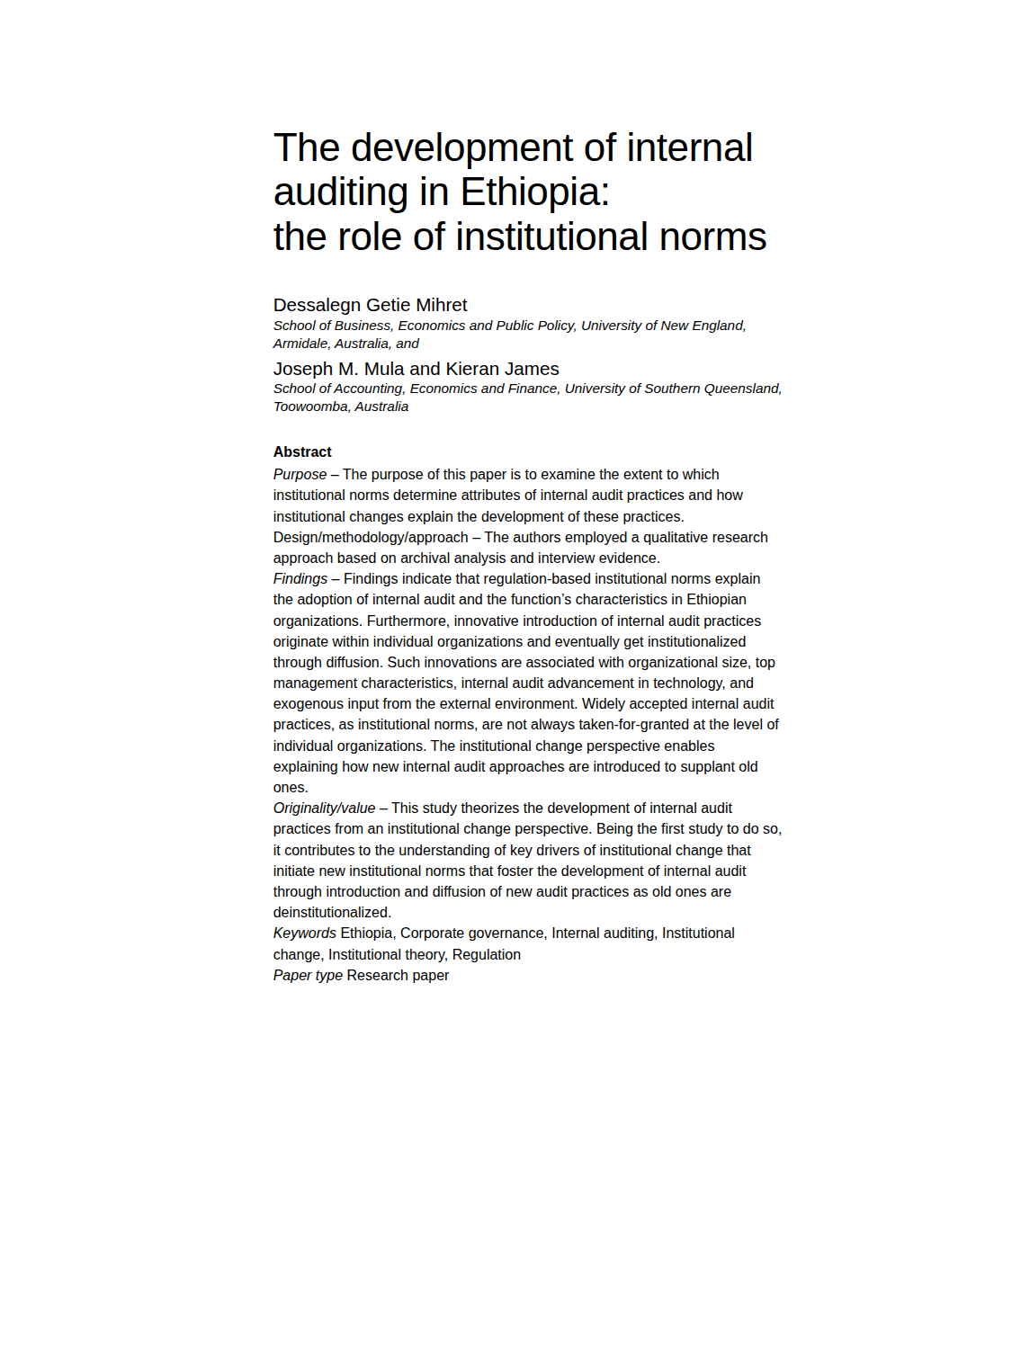The development of internal auditing in Ethiopia:
the role of institutional norms
Dessalegn Getie Mihret
School of Business, Economics and Public Policy, University of New England, Armidale, Australia, and
Joseph M. Mula and Kieran James
School of Accounting, Economics and Finance, University of Southern Queensland, Toowoomba, Australia
Abstract
Purpose – The purpose of this paper is to examine the extent to which institutional norms determine attributes of internal audit practices and how institutional changes explain the development of these practices.
Design/methodology/approach – The authors employed a qualitative research approach based on archival analysis and interview evidence.
Findings – Findings indicate that regulation-based institutional norms explain the adoption of internal audit and the function’s characteristics in Ethiopian organizations. Furthermore, innovative introduction of internal audit practices originate within individual organizations and eventually get institutionalized through diffusion. Such innovations are associated with organizational size, top management characteristics, internal audit advancement in technology, and exogenous input from the external environment. Widely accepted internal audit practices, as institutional norms, are not always taken-for-granted at the level of individual organizations. The institutional change perspective enables explaining how new internal audit approaches are introduced to supplant old ones.
Originality/value – This study theorizes the development of internal audit practices from an institutional change perspective. Being the first study to do so, it contributes to the understanding of key drivers of institutional change that initiate new institutional norms that foster the development of internal audit through introduction and diffusion of new audit practices as old ones are deinstitutionalized.
Keywords Ethiopia, Corporate governance, Internal auditing, Institutional change, Institutional theory, Regulation
Paper type Research paper